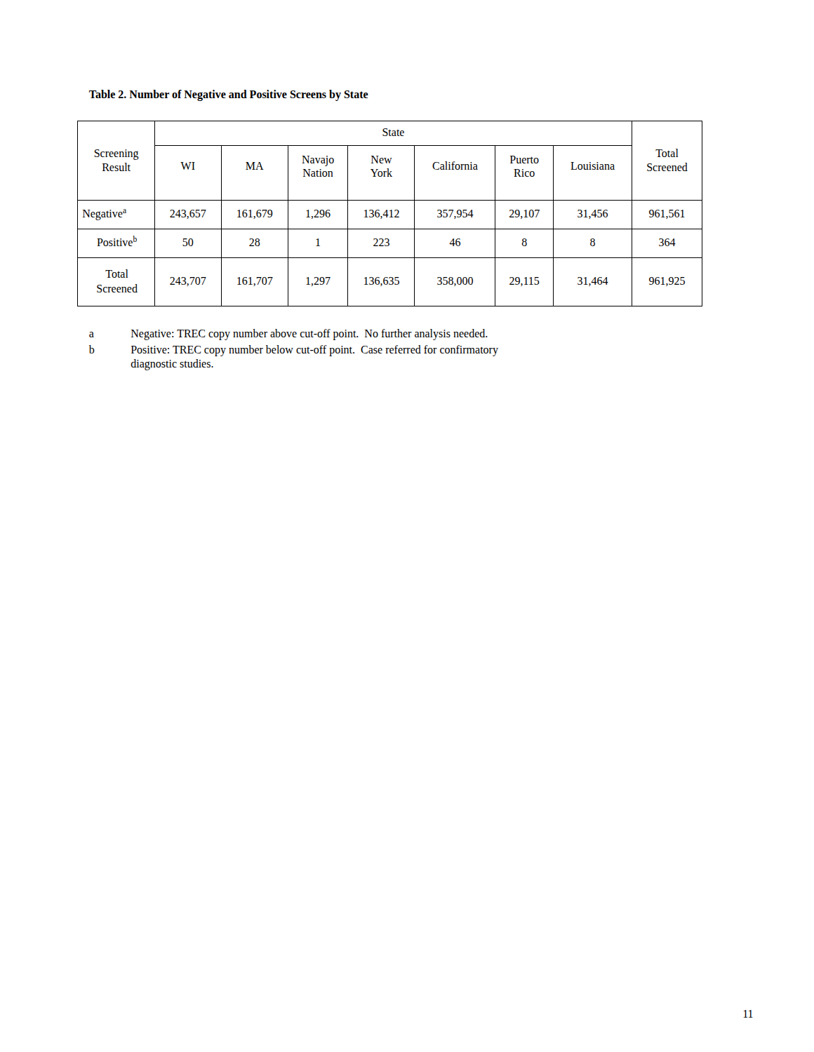Table 2. Number of Negative and Positive Screens by State
| Screening Result | State | Total Screened |
| --- | --- | --- |
| WI | MA | Navajo Nation | New York | California | Puerto Rico | Louisiana |
| Negative a | 243,657 | 161,679 | 1,296 | 136,412 | 357,954 | 29,107 | 31,456 | 961,561 |
| Positive b | 50 | 28 | 1 | 223 | 46 | 8 | 8 | 364 |
| Total Screened | 243,707 | 161,707 | 1,297 | 136,635 | 358,000 | 29,115 | 31,464 | 961,925 |
a Negative: TREC copy number above cut-off point. No further analysis needed.
b Positive: TREC copy number below cut-off point. Case referred for confirmatory diagnostic studies.
11